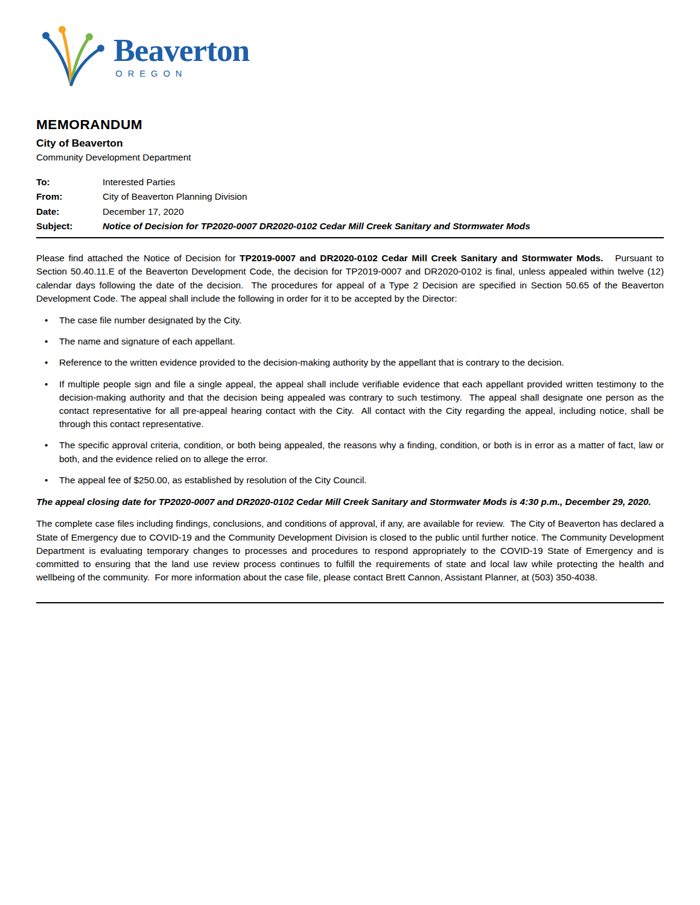Beaverton
OREGON
MEMORANDUM
City of Beaverton
Community Development Department
| To: | Interested Parties |
| From: | City of Beaverton Planning Division |
| Date: | December 17, 2020 |
| Subject: | Notice of Decision for TP2020-0007 DR2020-0102 Cedar Mill Creek Sanitary and Stormwater Mods |
Please find attached the Notice of Decision for TP2019-0007 and DR2020-0102 Cedar Mill Creek Sanitary and Stormwater Mods. Pursuant to Section 50.40.11.E of the Beaverton Development Code, the decision for TP2019-0007 and DR2020-0102 is final, unless appealed within twelve (12) calendar days following the date of the decision. The procedures for appeal of a Type 2 Decision are specified in Section 50.65 of the Beaverton Development Code. The appeal shall include the following in order for it to be accepted by the Director:
The case file number designated by the City.
The name and signature of each appellant.
Reference to the written evidence provided to the decision-making authority by the appellant that is contrary to the decision.
If multiple people sign and file a single appeal, the appeal shall include verifiable evidence that each appellant provided written testimony to the decision-making authority and that the decision being appealed was contrary to such testimony. The appeal shall designate one person as the contact representative for all pre-appeal hearing contact with the City. All contact with the City regarding the appeal, including notice, shall be through this contact representative.
The specific approval criteria, condition, or both being appealed, the reasons why a finding, condition, or both is in error as a matter of fact, law or both, and the evidence relied on to allege the error.
The appeal fee of $250.00, as established by resolution of the City Council.
The appeal closing date for TP2020-0007 and DR2020-0102 Cedar Mill Creek Sanitary and Stormwater Mods is 4:30 p.m., December 29, 2020.
The complete case files including findings, conclusions, and conditions of approval, if any, are available for review. The City of Beaverton has declared a State of Emergency due to COVID-19 and the Community Development Division is closed to the public until further notice. The Community Development Department is evaluating temporary changes to processes and procedures to respond appropriately to the COVID-19 State of Emergency and is committed to ensuring that the land use review process continues to fulfill the requirements of state and local law while protecting the health and wellbeing of the community. For more information about the case file, please contact Brett Cannon, Assistant Planner, at (503) 350-4038.